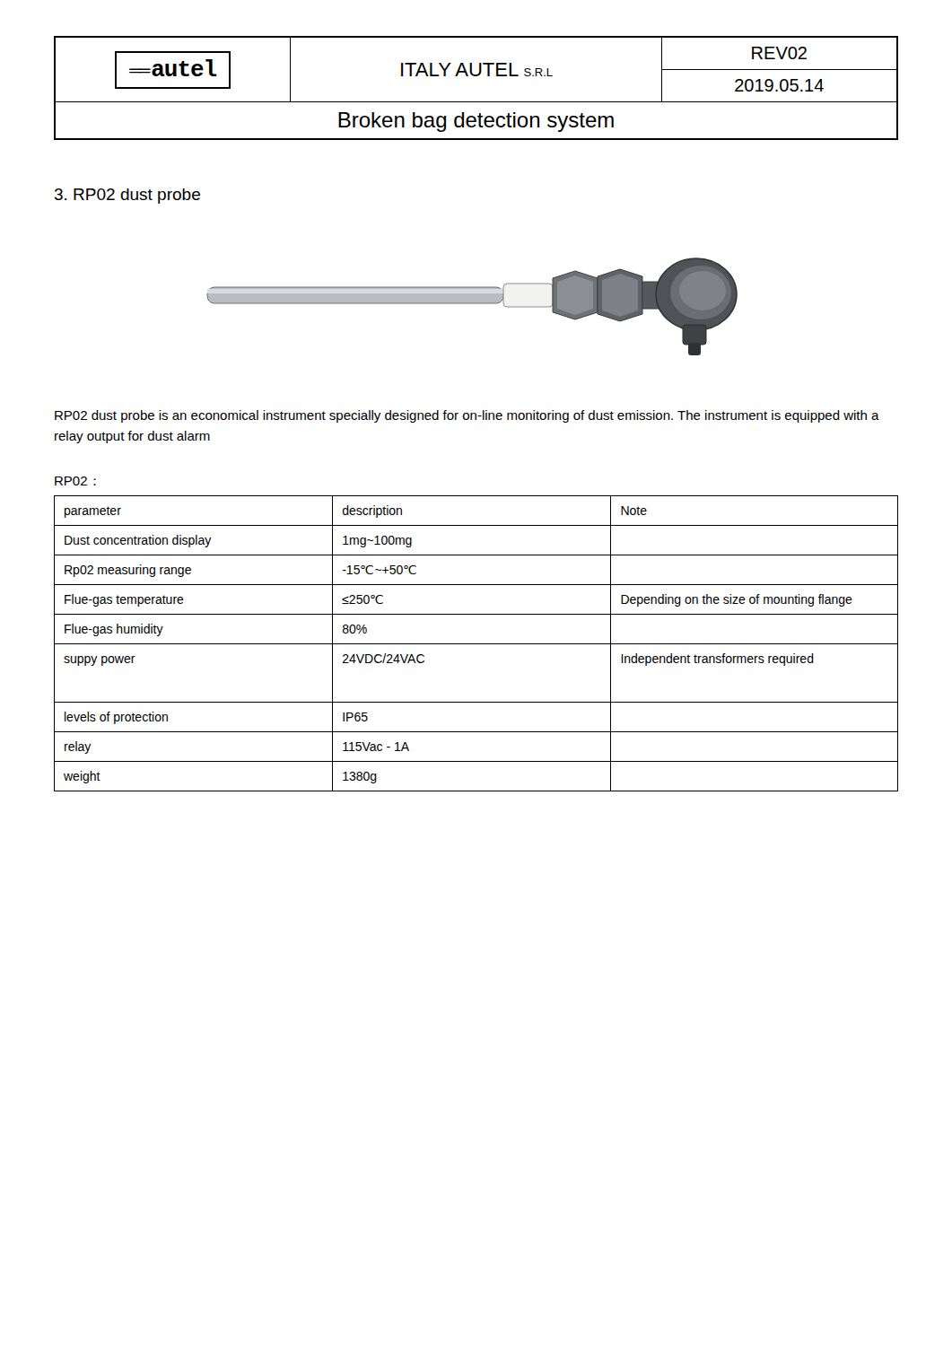| ══ autel | ITALY AUTEL S.R.L | REV02 |
| 2019.05.14 |
| Broken bag detection system |
3. RP02 dust probe
RP02 dust probe is an economical instrument specially designed for on-line monitoring of dust emission. The instrument is equipped with a relay output for dust alarm
RP02：
| parameter | description | Note |
| Dust concentration display | 1mg~100mg | |
| Rp02 measuring range | -15℃~+50℃ | |
| Flue-gas temperature | ≤250℃ | Depending on the size of mounting flange |
| Flue-gas humidity | 80% | |
| suppy power | 24VDC/24VAC | Independent transformers required |
| levels of protection | IP65 | |
| relay | 115Vac - 1A | |
| weight | 1380g | |